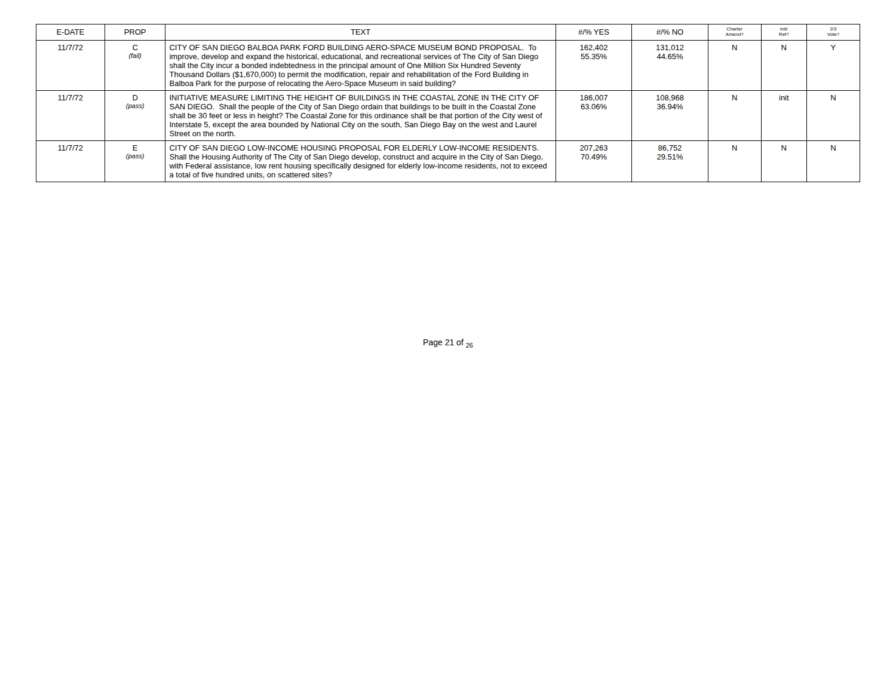| E-DATE | PROP | TEXT | #/% YES | #/% NO | Charter Amend? | Init/ Ref? | 2/3 Vote? |
| --- | --- | --- | --- | --- | --- | --- | --- |
| 11/7/72 | C (fail) | CITY OF SAN DIEGO BALBOA PARK FORD BUILDING AERO-SPACE MUSEUM BOND PROPOSAL. To improve, develop and expand the historical, educational, and recreational services of The City of San Diego shall the City incur a bonded indebtedness in the principal amount of One Million Six Hundred Seventy Thousand Dollars ($1,670,000) to permit the modification, repair and rehabilitation of the Ford Building in Balboa Park for the purpose of relocating the Aero-Space Museum in said building? | 162,402 55.35% | 131,012 44.65% | N | N | Y |
| 11/7/72 | D (pass) | INITIATIVE MEASURE LIMITING THE HEIGHT OF BUILDINGS IN THE COASTAL ZONE IN THE CITY OF SAN DIEGO. Shall the people of the City of San Diego ordain that buildings to be built in the Coastal Zone shall be 30 feet or less in height? The Coastal Zone for this ordinance shall be that portion of the City west of Interstate 5, except the area bounded by National City on the south, San Diego Bay on the west and Laurel Street on the north. | 186,007 63.06% | 108,968 36.94% | N | init | N |
| 11/7/72 | E (pass) | CITY OF SAN DIEGO LOW-INCOME HOUSING PROPOSAL FOR ELDERLY LOW-INCOME RESIDENTS. Shall the Housing Authority of The City of San Diego develop, construct and acquire in the City of San Diego, with Federal assistance, low rent housing specifically designed for elderly low-income residents, not to exceed a total of five hundred units, on scattered sites? | 207,263 70.49% | 86,752 29.51% | N | N | N |
Page 21 of 26